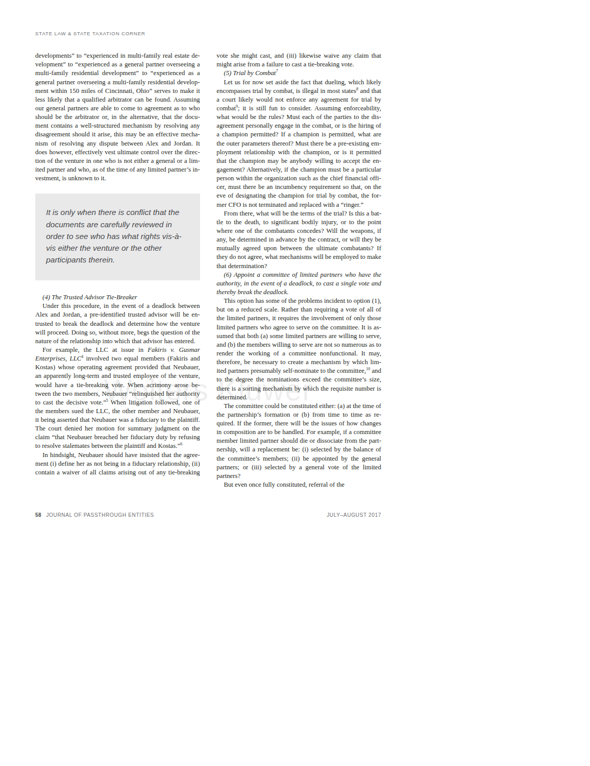State Law & State Taxation Corner
Wolters Kluwer
developments” to “experienced in multi-family real estate development” to “experienced as a general partner overseeing a multi-family residential development” to “experienced as a general partner overseeing a multi-family residential development within 150 miles of Cincinnati, Ohio” serves to make it less likely that a qualified arbitrator can be found. Assuming our general partners are able to come to agreement as to who should be the arbitrator or, in the alternative, that the document contains a well-structured mechanism by resolving any disagreement should it arise, this may be an effective mechanism of resolving any dispute between Alex and Jordan. It does however, effectively vest ultimate control over the direction of the venture in one who is not either a general or a limited partner and who, as of the time of any limited partner’s investment, is unknown to it.
It is only when there is conflict that the documents are carefully reviewed in order to see who has what rights vis-à-vis either the venture or the other participants therein.
(4) The Trusted Advisor Tie-Breaker
Under this procedure, in the event of a deadlock between Alex and Jordan, a pre-identified trusted advisor will be entrusted to break the deadlock and determine how the venture will proceed. Doing so, without more, begs the question of the nature of the relationship into which that advisor has entered.
For example, the LLC at issue in Fakiris v. Gusmar Enterprises, LLC4 involved two equal members (Fakiris and Kostas) whose operating agreement provided that Neubauer, an apparently long-term and trusted employee of the venture, would have a tie-breaking vote. When acrimony arose between the two members, Neubauer “relinquished her authority to cast the decisive vote.”5 When litigation followed, one of the members sued the LLC, the other member and Neubauer, it being asserted that Neubauer was a fiduciary to the plaintiff. The court denied her motion for summary judgment on the claim “that Neubauer breached her fiduciary duty by refusing to resolve stalemates between the plaintiff and Kostas.”6
In hindsight, Neubauer should have insisted that the agreement (i) define her as not being in a fiduciary relationship, (ii) contain a waiver of all claims arising out of any tie-breaking vote she might cast, and (iii) likewise waive any claim that might arise from a failure to cast a tie-breaking vote.
(5) Trial by Combat7
Let us for now set aside the fact that dueling, which likely encompasses trial by combat, is illegal in most states8 and that a court likely would not enforce any agreement for trial by combat9; it is still fun to consider. Assuming enforceability, what would be the rules? Must each of the parties to the disagreement personally engage in the combat, or is the hiring of a champion permitted? If a champion is permitted, what are the outer parameters thereof? Must there be a pre-existing employment relationship with the champion, or is it permitted that the champion may be anybody willing to accept the engagement? Alternatively, if the champion must be a particular person within the organization such as the chief financial officer, must there be an incumbency requirement so that, on the eve of designating the champion for trial by combat, the former CFO is not terminated and replaced with a “ringer.”
From there, what will be the terms of the trial? Is this a battle to the death, to significant bodily injury, or to the point where one of the combatants concedes? Will the weapons, if any, be determined in advance by the contract, or will they be mutually agreed upon between the ultimate combatants? If they do not agree, what mechanisms will be employed to make that determination?
(6) Appoint a committee of limited partners who have the authority, in the event of a deadlock, to cast a single vote and thereby break the deadlock.
This option has some of the problems incident to option (1), but on a reduced scale. Rather than requiring a vote of all of the limited partners, it requires the involvement of only those limited partners who agree to serve on the committee. It is assumed that both (a) some limited partners are willing to serve, and (b) the members willing to serve are not so numerous as to render the working of a committee nonfunctional. It may, therefore, be necessary to create a mechanism by which limited partners presumably self-nominate to the committee,10 and to the degree the nominations exceed the committee’s size, there is a sorting mechanism by which the requisite number is determined.
The committee could be constituted either: (a) at the time of the partnership’s formation or (b) from time to time as required. If the former, there will be the issues of how changes in composition are to be handled. For example, if a committee member limited partner should die or dissociate from the partnership, will a replacement be: (i) selected by the balance of the committee’s members; (ii) be appointed by the general partners; or (iii) selected by a general vote of the limited partners?
But even once fully constituted, referral of the
58 Journal of Passthrough Entities
July–August 2017